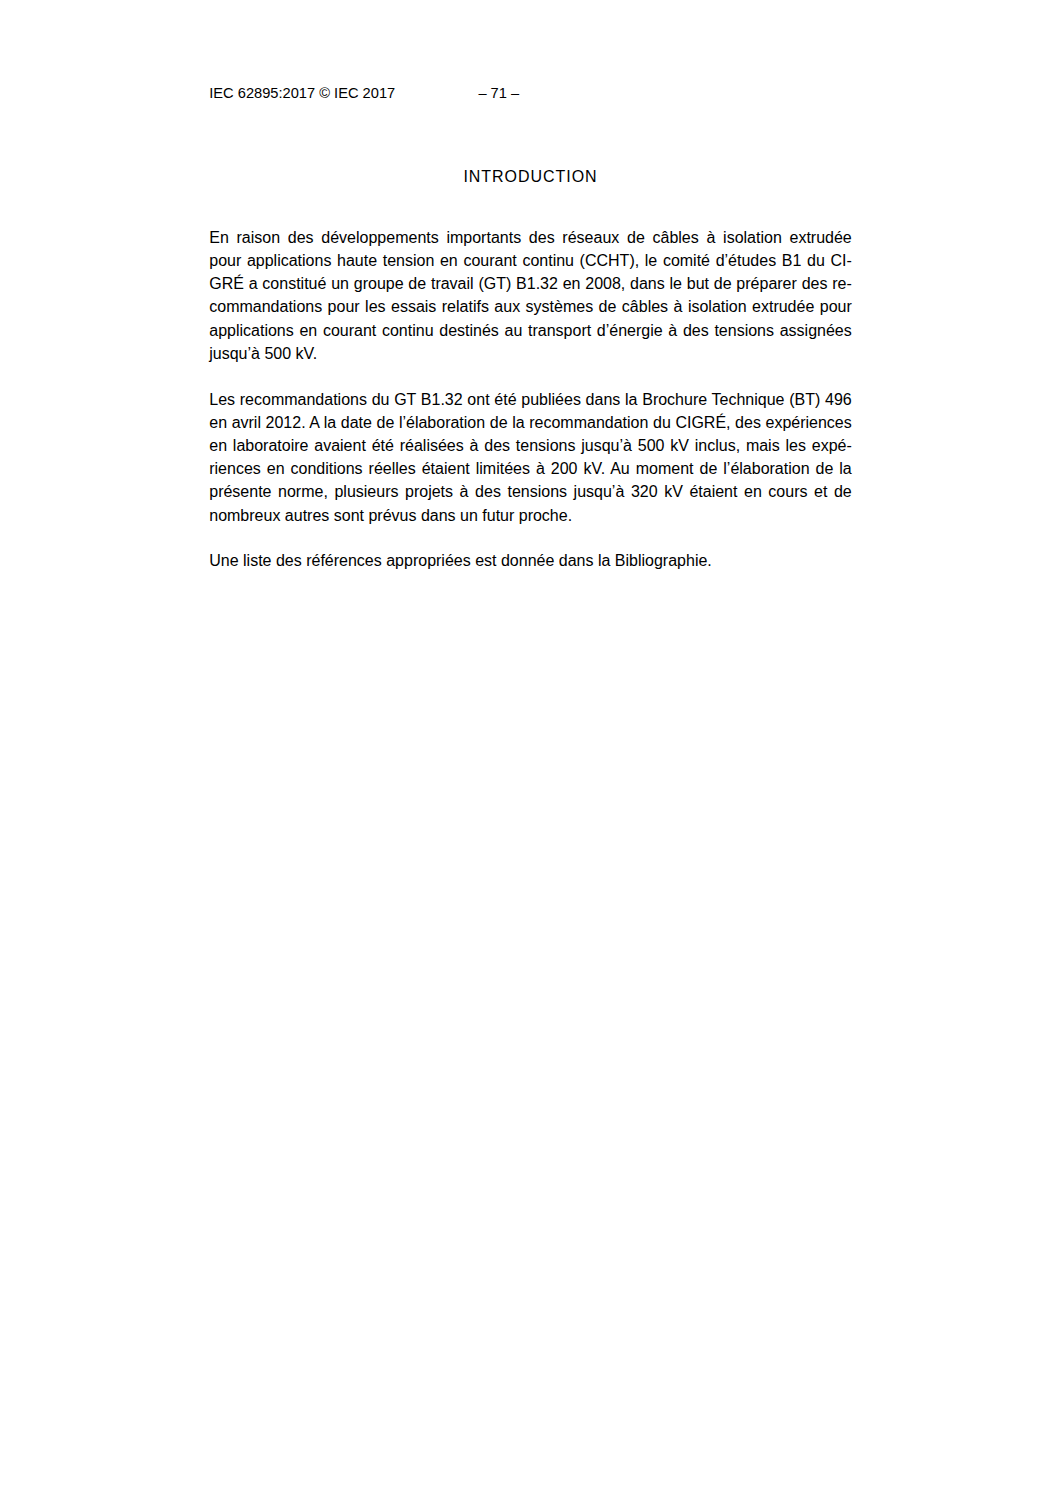IEC 62895:2017 © IEC 2017 – 71 –
INTRODUCTION
En raison des développements importants des réseaux de câbles à isolation extrudée pour applications haute tension en courant continu (CCHT), le comité d’études B1 du CIGRÉ a constitué un groupe de travail (GT) B1.32 en 2008, dans le but de préparer des recommandations pour les essais relatifs aux systèmes de câbles à isolation extrudée pour applications en courant continu destinés au transport d’énergie à des tensions assignées jusqu’à 500 kV.
Les recommandations du GT B1.32 ont été publiées dans la Brochure Technique (BT) 496 en avril 2012. A la date de l’élaboration de la recommandation du CIGRÉ, des expériences en laboratoire avaient été réalisées à des tensions jusqu’à 500 kV inclus, mais les expériences en conditions réelles étaient limitées à 200 kV. Au moment de l’élaboration de la présente norme, plusieurs projets à des tensions jusqu’à 320 kV étaient en cours et de nombreux autres sont prévus dans un futur proche.
Une liste des références appropriées est donnée dans la Bibliographie.